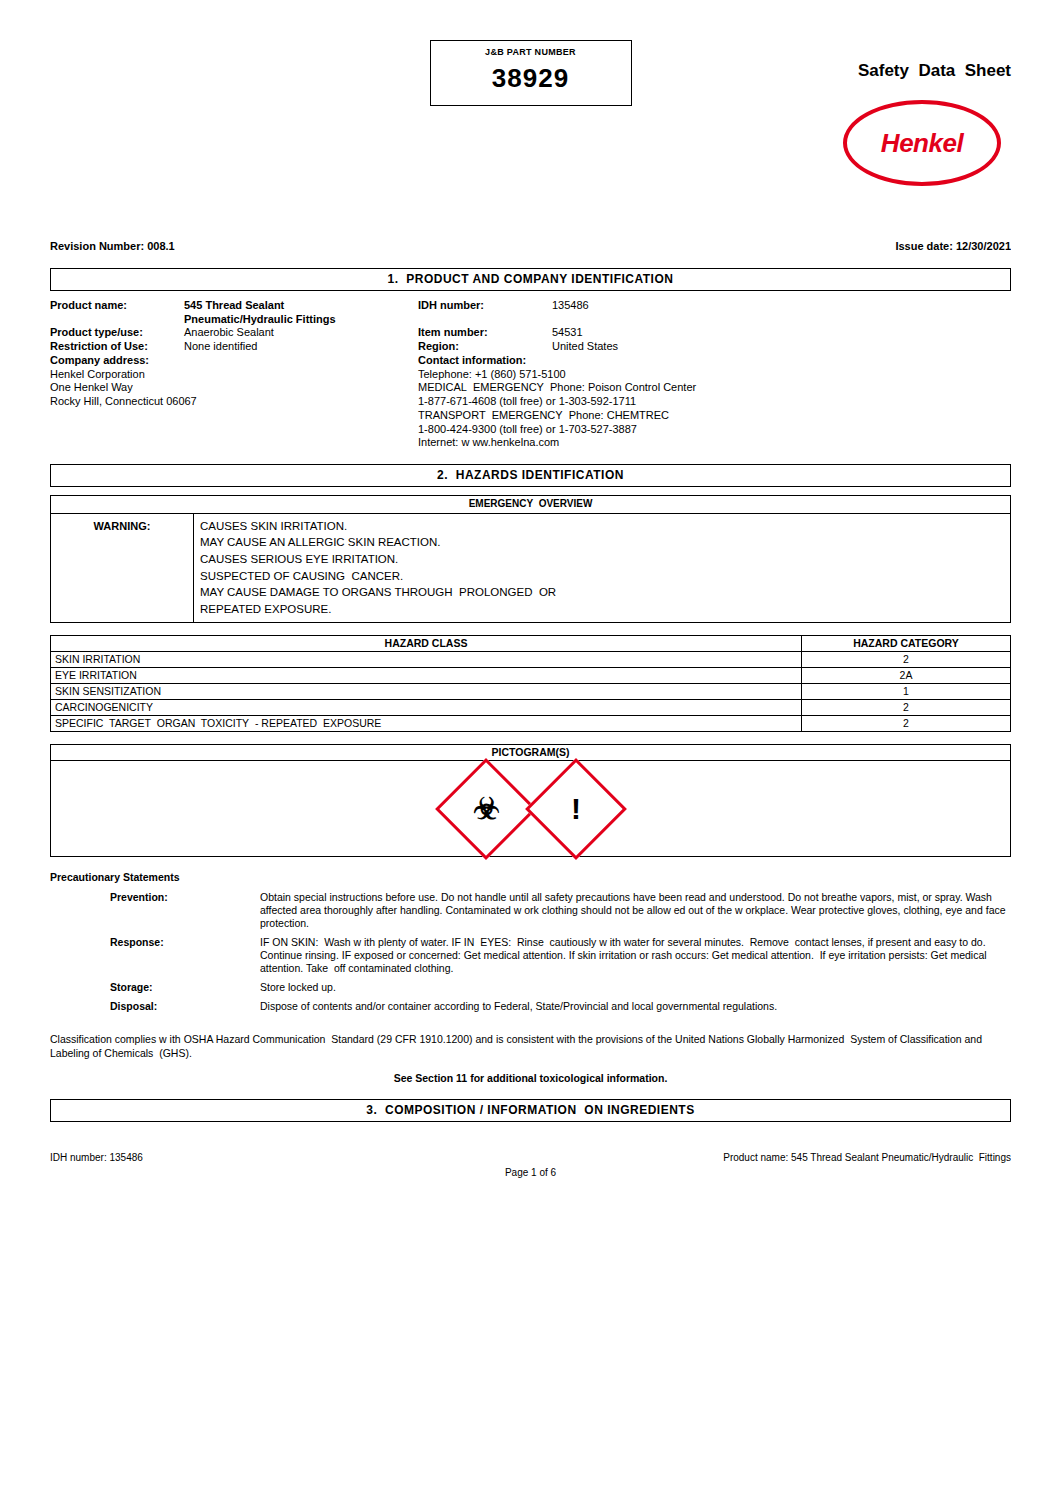Safety Data Sheet
J&B PART NUMBER
38929
Henkel
Revision Number: 008.1 Issue date: 12/30/2021
1. PRODUCT AND COMPANY IDENTIFICATION
| Product name: | 545 Thread Sealant Pneumatic/Hydraulic Fittings | IDH number: | 135486 |
| Product type/use: | Anaerobic Sealant | Item number: | 54531 |
| Restriction of Use: | None identified | Region: | United States |
| Company address: | | Contact information: | |
| Henkel Corporation | Telephone: +1 (860) 571-5100 |
| One Henkel Way | MEDICAL EMERGENCY Phone: Poison Control Center |
| Rocky Hill, Connecticut 06067 | 1-877-671-4608 (toll free) or 1-303-592-1711 |
| | TRANSPORT EMERGENCY Phone: CHEMTREC |
| | 1-800-424-9300 (toll free) or 1-703-527-3887 |
| | Internet: w ww.henkelna.com |
2. HAZARDS IDENTIFICATION
| EMERGENCY OVERVIEW |
| --- |
| WARNING : | CAUSES SKIN IRRITATION. MAY CAUSE AN ALLERGIC SKIN REACTION. CAUSES SERIOUS EYE IRRITATION. SUSPECTED OF CAUSING CANCER. MAY CAUSE DAMAGE TO ORGANS THROUGH PROLONGED OR REPEATED EXPOSURE. |
| HAZARD CLASS | HAZARD CATEGORY |
| --- | --- |
| SKIN IRRITATION | 2 |
| EYE IRRITATION | 2A |
| SKIN SENSITIZATION | 1 |
| CARCINOGENICITY | 2 |
| SPECIFIC TARGET ORGAN TOXICITY - REPEATED EXPOSURE | 2 |
PICTOGRAM(S)
☣
!
Precautionary Statements
| Prevention: | Obtain special instructions before use. Do not handle until all safety precautions have been read and understood. Do not breathe vapors, mist, or spray. Wash affected area thoroughly after handling. Contaminated w ork clothing should not be allow ed out of the w orkplace. Wear protective gloves, clothing, eye and face protection. |
| Response: | IF ON SKIN: Wash w ith plenty of water. IF IN EYES: Rinse cautiously w ith water for several minutes. Remove contact lenses, if present and easy to do. Continue rinsing. IF exposed or concerned: Get medical attention. If skin irritation or rash occurs: Get medical attention. If eye irritation persists: Get medical attention. Take off contaminated clothing. |
| Storage: | Store locked up. |
| Disposal: | Dispose of contents and/or container according to Federal, State/Provincial and local governmental regulations. |
Classification complies w ith OSHA Hazard Communication Standard (29 CFR 1910.1200) and is consistent with the provisions of the United Nations Globally Harmonized System of Classification and Labeling of Chemicals (GHS).
See Section 11 for additional toxicological information.
3. COMPOSITION / INFORMATION ON INGREDIENTS
IDH number: 135486 Product name: 545 Thread Sealant Pneumatic/Hydraulic Fittings
Page 1 of 6